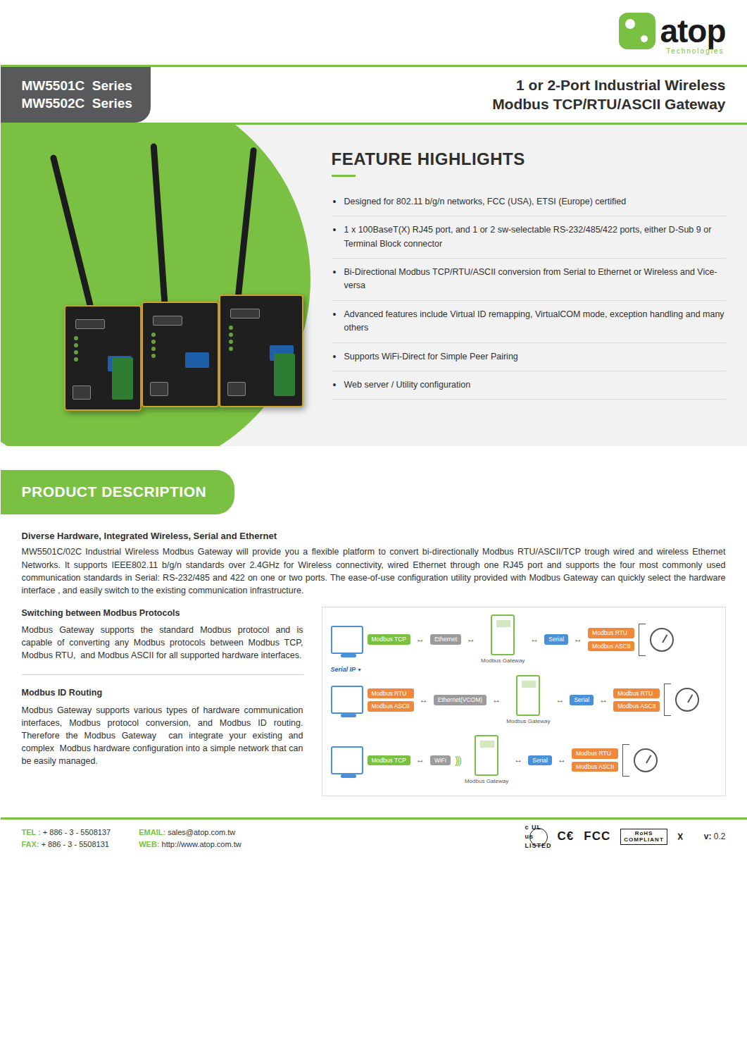atop Technologies
MW5501C Series
MW5502C Series
1 or 2-Port Industrial Wireless
Modbus TCP/RTU/ASCII Gateway
FEATURE HIGHLIGHTS
Designed for 802.11 b/g/n networks, FCC (USA), ETSI (Europe) certified
1 x 100BaseT(X) RJ45 port, and 1 or 2 sw-selectable RS-232/485/422 ports, either D-Sub 9 or Terminal Block connector
Bi-Directional Modbus TCP/RTU/ASCII conversion from Serial to Ethernet or Wireless and Vice-versa
Advanced features include Virtual ID remapping, VirtualCOM mode, exception handling and many others
Supports WiFi-Direct for Simple Peer Pairing
Web server / Utility configuration
PRODUCT DESCRIPTION
Diverse Hardware, Integrated Wireless, Serial and Ethernet
MW5501C/02C Industrial Wireless Modbus Gateway will provide you a flexible platform to convert bi-directionally Modbus RTU/ASCII/TCP trough wired and wireless Ethernet Networks. It supports IEEE802.11 b/g/n standards over 2.4GHz for Wireless connectivity, wired Ethernet through one RJ45 port and supports the four most commonly used communication standards in Serial: RS-232/485 and 422 on one or two ports. The ease-of-use configuration utility provided with Modbus Gateway can quickly select the hardware interface , and easily switch to the existing communication infrastructure.
Switching between Modbus Protocols
Modbus Gateway supports the standard Modbus protocol and is capable of converting any Modbus protocols between Modbus TCP, Modbus RTU, and Modbus ASCII for all supported hardware interfaces.
Modbus ID Routing
Modbus Gateway supports various types of hardware communication interfaces, Modbus protocol conversion, and Modbus ID routing. Therefore the Modbus Gateway can integrate your existing and complex Modbus hardware configuration into a simple network that can be easily managed.
Modbus TCP ↔ Ethernet ↔
Modbus Gateway
↔ Serial ↔
Modbus RTU Modbus ASCII
Serial IP
Modbus RTU Modbus ASCII
↔ Ethernet(VCOM) ↔
Modbus Gateway
↔ Serial ↔
Modbus RTU Modbus ASCII
Modbus TCP ↔ WiFi )))
Modbus Gateway
↔ Serial ↔
Modbus RTU Modbus ASCII
TEL : + 886 - 3 - 5508137
FAX: + 886 - 3 - 5508131
EMAIL: sales@atop.com.tw
WEB: http://www.atop.com.tw
c UL us
LISTED
C€
FCC
RoHS
COMPLIANT
☓
v: 0.2